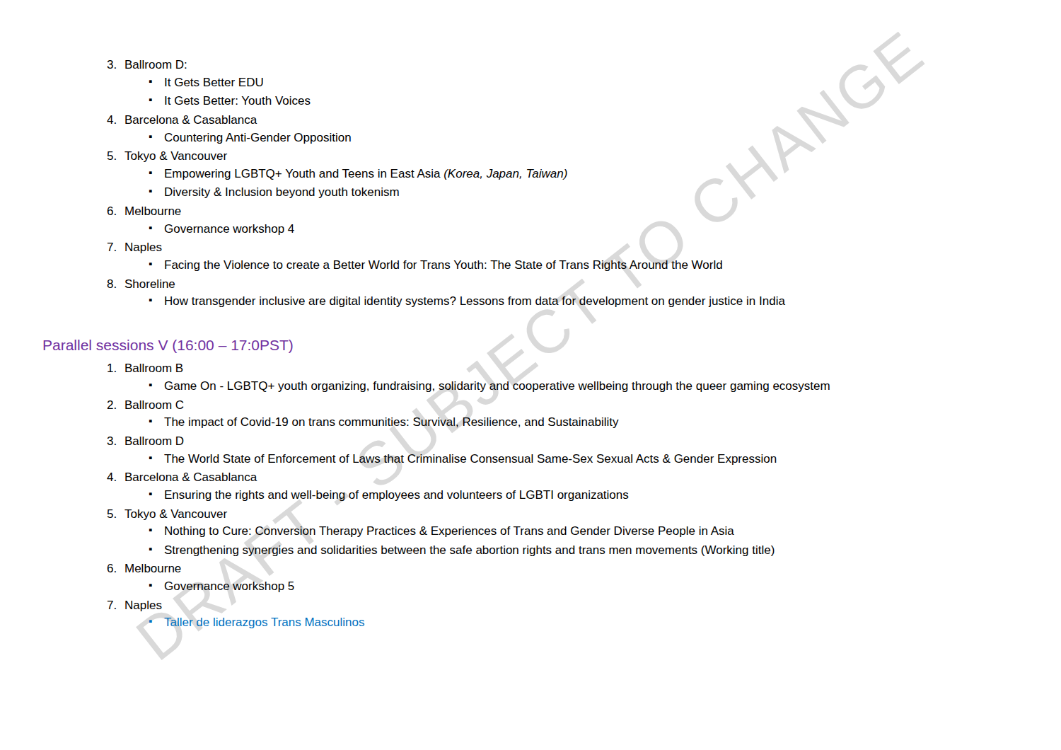DRAFT - SUBJECT TO CHANGE
Ballroom D:
It Gets Better EDU
It Gets Better: Youth Voices
Barcelona & Casablanca
Countering Anti-Gender Opposition
Tokyo & Vancouver
Empowering LGBTQ+ Youth and Teens in East Asia (Korea, Japan, Taiwan)
Diversity & Inclusion beyond youth tokenism
Melbourne
Governance workshop 4
Naples
Facing the Violence to create a Better World for Trans Youth: The State of Trans Rights Around the World
Shoreline
How transgender inclusive are digital identity systems? Lessons from data for development on gender justice in India
Parallel sessions V (16:00 – 17:0PST)
Ballroom B
Game On - LGBTQ+ youth organizing, fundraising, solidarity and cooperative wellbeing through the queer gaming ecosystem
Ballroom C
The impact of Covid-19 on trans communities: Survival, Resilience, and Sustainability
Ballroom D
The World State of Enforcement of Laws that Criminalise Consensual Same-Sex Sexual Acts & Gender Expression
Barcelona & Casablanca
Ensuring the rights and well-being of employees and volunteers of LGBTI organizations
Tokyo & Vancouver
Nothing to Cure: Conversion Therapy Practices & Experiences of Trans and Gender Diverse People in Asia
Strengthening synergies and solidarities between the safe abortion rights and trans men movements (Working title)
Melbourne
Governance workshop 5
Naples
Taller de liderazgos Trans Masculinos